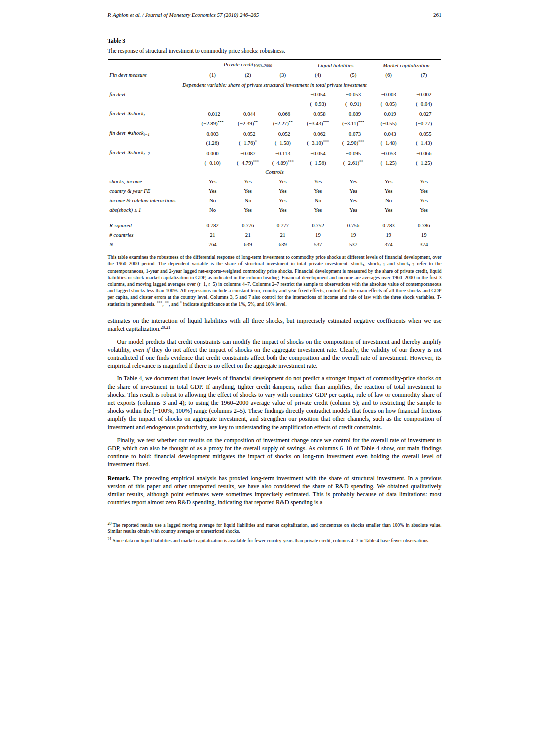P. Aghion et al. / Journal of Monetary Economics 57 (2010) 246–265
261
Table 3
The response of structural investment to commodity price shocks: robustness.
| Fin devt measure | Private credit 1960–2000 | Liquid liabilities | Market capitalization |
| --- | --- | --- | --- |
| (1) | (2) | (3) | (4) | (5) | (6) | (7) |
| Dependent variable: share of private structural investment in total private investment |
| fin devt | | | | −0.054 | −0.053 | −0.003 | −0.002 |
| | | | | (−0.93) | (−0.91) | (−0.05) | (−0.04) |
| fin devt ∗shock t | −0.012 | −0.044 | −0.066 | −0.058 | −0.089 | −0.019 | −0.027 |
| | (−2.89) *** | (−2.39) ** | (−2.27) ** | (−3.43) *** | (−3.11) *** | (−0.55) | (−0.77) |
| fin devt ∗shock t−1 | 0.003 | −0.052 | −0.052 | −0.062 | −0.073 | −0.043 | −0.055 |
| | (1.26) | (−1.76) * | (−1.58) | (−3.10) *** | (−2.90) *** | (−1.48) | (−1.43) |
| fin devt ∗shock t−2 | 0.000 | −0.087 | −0.113 | −0.054 | −0.095 | −0.053 | −0.066 |
| | (−0.10) | (−4.79) *** | (−4.89) *** | (−1.56) | (−2.61) ** | (−1.25) | (−1.25) |
| Controls |
| shocks, income | Yes | Yes | Yes | Yes | Yes | Yes | Yes |
| country & year FE | Yes | Yes | Yes | Yes | Yes | Yes | Yes |
| income & rulelaw interactions | No | No | Yes | No | Yes | No | Yes |
| abs(shock) ≤ 1 | No | Yes | Yes | Yes | Yes | Yes | Yes |
| R-squared | 0.782 | 0.776 | 0.777 | 0.752 | 0.756 | 0.783 | 0.786 |
| # countries | 21 | 21 | 21 | 19 | 19 | 19 | 19 |
| N | 764 | 639 | 639 | 537 | 537 | 374 | 374 |
This table examines the robustness of the differential response of long-term investment to commodity price shocks at different levels of financial development, over the 1960–2000 period. The dependent variable is the share of structural investment in total private investment. shockt, shockt−1 and shockt−2 refer to the contemporaneous, 1-year and 2-year lagged net-exports-weighted commodity price shocks. Financial development is measured by the share of private credit, liquid liabilities or stock market capitalization in GDP, as indicated in the column heading. Financial development and income are averages over 1960–2000 in the first 3 columns, and moving lagged averages over (t−1, t−5) in columns 4–7. Columns 2–7 restrict the sample to observations with the absolute value of contemporaneous and lagged shocks less than 100%. All regressions include a constant term, country and year fixed effects, control for the main effects of all three shocks and GDP per capita, and cluster errors at the country level. Columns 3, 5 and 7 also control for the interactions of income and rule of law with the three shock variables. T-statistics in parenthesis. ***, **, and * indicate significance at the 1%, 5%, and 10% level.
estimates on the interaction of liquid liabilities with all three shocks, but imprecisely estimated negative coefficients when we use market capitalization.20,21
Our model predicts that credit constraints can modify the impact of shocks on the composition of investment and thereby amplify volatility, even if they do not affect the impact of shocks on the aggregate investment rate. Clearly, the validity of our theory is not contradicted if one finds evidence that credit constraints affect both the composition and the overall rate of investment. However, its empirical relevance is magnified if there is no effect on the aggregate investment rate.
In Table 4, we document that lower levels of financial development do not predict a stronger impact of commodity-price shocks on the share of investment in total GDP. If anything, tighter credit dampens, rather than amplifies, the reaction of total investment to shocks. This result is robust to allowing the effect of shocks to vary with countries' GDP per capita, rule of law or commodity share of net exports (columns 3 and 4); to using the 1960–2000 average value of private credit (column 5); and to restricting the sample to shocks within the [−100%, 100%] range (columns 2–5). These findings directly contradict models that focus on how financial frictions amplify the impact of shocks on aggregate investment, and strengthen our position that other channels, such as the composition of investment and endogenous productivity, are key to understanding the amplification effects of credit constraints.
Finally, we test whether our results on the composition of investment change once we control for the overall rate of investment to GDP, which can also be thought of as a proxy for the overall supply of savings. As columns 6–10 of Table 4 show, our main findings continue to hold: financial development mitigates the impact of shocks on long-run investment even holding the overall level of investment fixed.
Remark. The preceding empirical analysis has proxied long-term investment with the share of structural investment. In a previous version of this paper and other unreported results, we have also considered the share of R&D spending. We obtained qualitatively similar results, although point estimates were sometimes imprecisely estimated. This is probably because of data limitations: most countries report almost zero R&D spending, indicating that reported R&D spending is a
20 The reported results use a lagged moving average for liquid liabilities and market capitalization, and concentrate on shocks smaller than 100% in absolute value. Similar results obtain with country averages or unrestricted shocks.
21 Since data on liquid liabilities and market capitalization is available for fewer country-years than private credit, columns 4–7 in Table 4 have fewer observations.